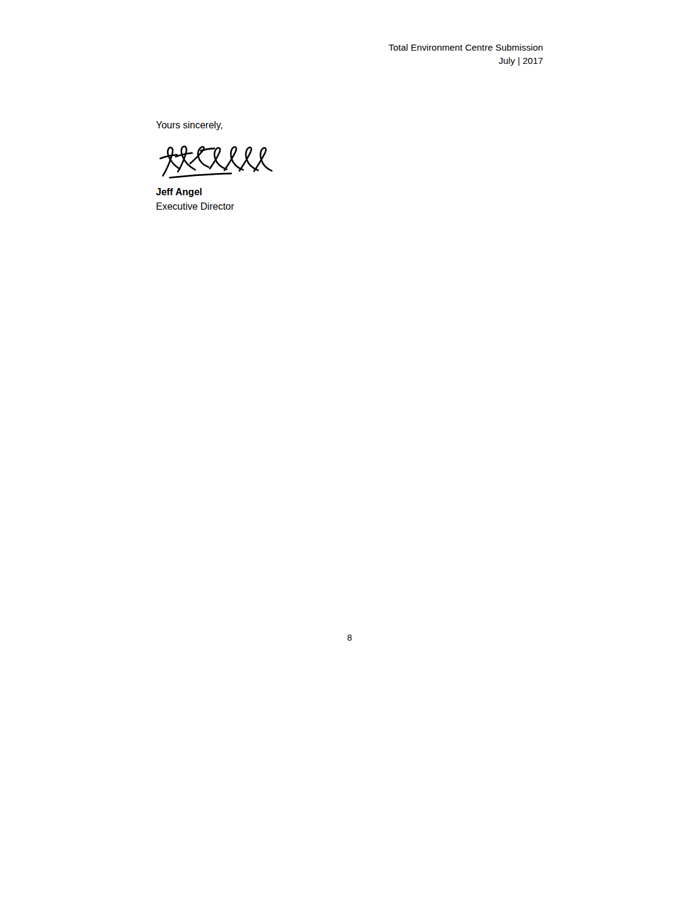Total Environment Centre Submission
July | 2017
Yours sincerely,
Jeff Angel
Executive Director
8